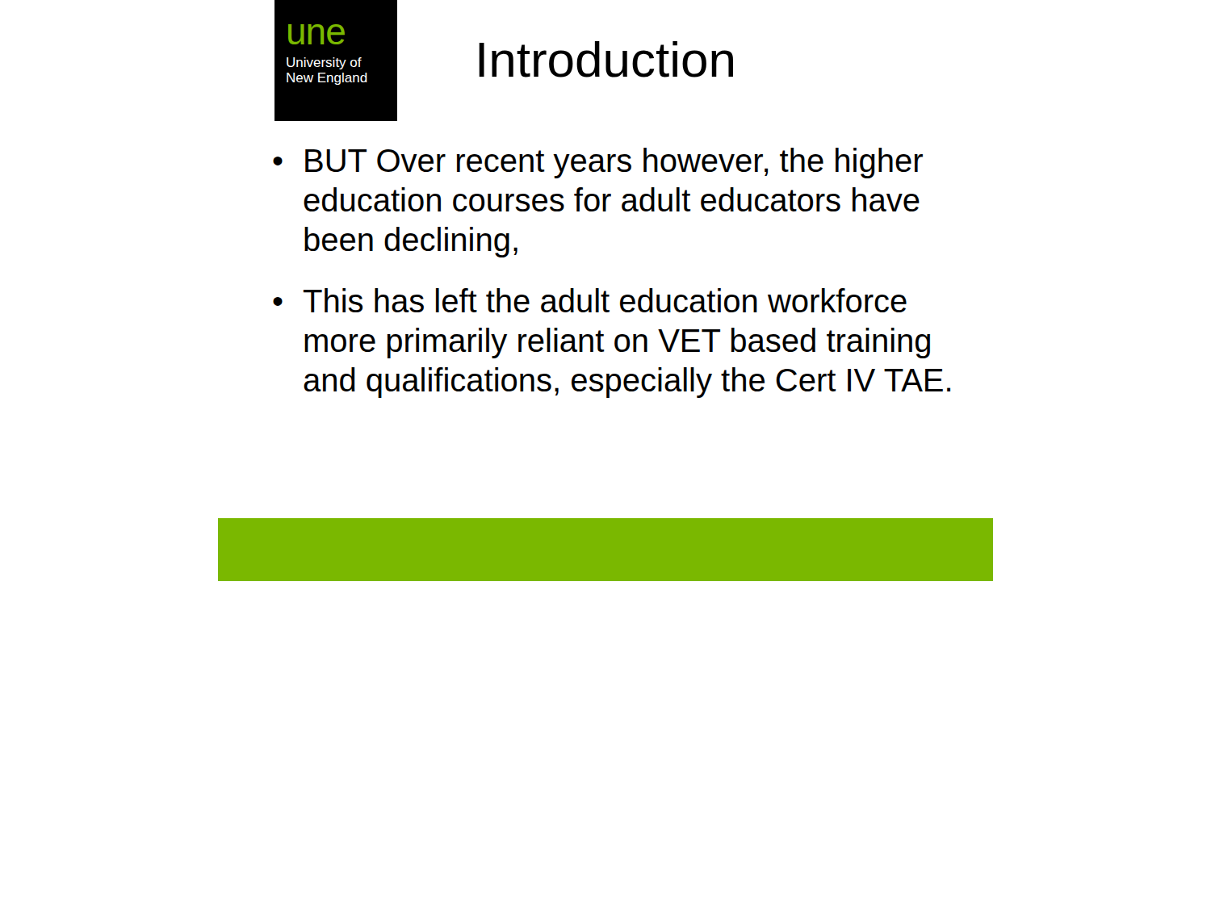une
University of
New England
Introduction
BUT Over recent years however, the higher education courses for adult educators have been declining,
This has left the adult education workforce more primarily reliant on VET based training and qualifications, especially the Cert IV TAE.